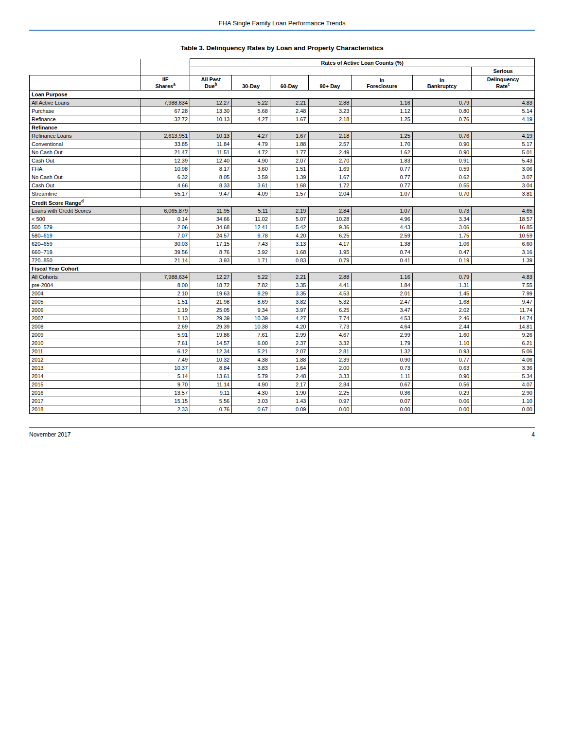FHA Single Family Loan Performance Trends
Table 3. Delinquency Rates by Loan and Property Characteristics
| | | Rates of Active Loan Counts (%) |
| --- | --- | --- |
| | Serious |
| | IIF Shares a | All Past Due b | 30-Day | 60-Day | 90+ Day | In Foreclosure | In Bankruptcy | Delinquency Rate c |
| Loan Purpose |
| All Active Loans | 7,988,634 | 12.27 | 5.22 | 2.21 | 2.88 | 1.16 | 0.79 | 4.83 |
| Purchase | 67.28 | 13.30 | 5.68 | 2.48 | 3.23 | 1.12 | 0.80 | 5.14 |
| Refinance | 32.72 | 10.13 | 4.27 | 1.67 | 2.18 | 1.25 | 0.76 | 4.19 |
| Refinance |
| Refinance Loans | 2,613,951 | 10.13 | 4.27 | 1.67 | 2.18 | 1.25 | 0.76 | 4.19 |
| Conventional | 33.85 | 11.84 | 4.79 | 1.88 | 2.57 | 1.70 | 0.90 | 5.17 |
| No Cash Out | 21.47 | 11.51 | 4.72 | 1.77 | 2.49 | 1.62 | 0.90 | 5.01 |
| Cash Out | 12.39 | 12.40 | 4.90 | 2.07 | 2.70 | 1.83 | 0.91 | 5.43 |
| FHA | 10.98 | 8.17 | 3.60 | 1.51 | 1.69 | 0.77 | 0.59 | 3.06 |
| No Cash Out | 6.32 | 8.05 | 3.59 | 1.39 | 1.67 | 0.77 | 0.62 | 3.07 |
| Cash Out | 4.66 | 8.33 | 3.61 | 1.68 | 1.72 | 0.77 | 0.55 | 3.04 |
| Streamline | 55.17 | 9.47 | 4.09 | 1.57 | 2.04 | 1.07 | 0.70 | 3.81 |
| Credit Score Range d |
| Loans with Credit Scores | 6,065,879 | 11.95 | 5.11 | 2.19 | 2.84 | 1.07 | 0.73 | 4.65 |
| < 500 | 0.14 | 34.66 | 11.02 | 5.07 | 10.28 | 4.96 | 3.34 | 18.57 |
| 500–579 | 2.06 | 34.68 | 12.41 | 5.42 | 9.36 | 4.43 | 3.06 | 16.85 |
| 580–619 | 7.07 | 24.57 | 9.78 | 4.20 | 6.25 | 2.59 | 1.75 | 10.59 |
| 620–659 | 30.03 | 17.15 | 7.43 | 3.13 | 4.17 | 1.38 | 1.06 | 6.60 |
| 660–719 | 39.56 | 8.76 | 3.92 | 1.68 | 1.95 | 0.74 | 0.47 | 3.16 |
| 720–850 | 21.14 | 3.93 | 1.71 | 0.83 | 0.79 | 0.41 | 0.19 | 1.39 |
| Fiscal Year Cohort |
| All Cohorts | 7,988,634 | 12.27 | 5.22 | 2.21 | 2.88 | 1.16 | 0.79 | 4.83 |
| pre-2004 | 8.00 | 18.72 | 7.82 | 3.35 | 4.41 | 1.84 | 1.31 | 7.55 |
| 2004 | 2.10 | 19.63 | 8.29 | 3.35 | 4.53 | 2.01 | 1.45 | 7.99 |
| 2005 | 1.51 | 21.98 | 8.69 | 3.82 | 5.32 | 2.47 | 1.68 | 9.47 |
| 2006 | 1.19 | 25.05 | 9.34 | 3.97 | 6.25 | 3.47 | 2.02 | 11.74 |
| 2007 | 1.13 | 29.39 | 10.39 | 4.27 | 7.74 | 4.53 | 2.46 | 14.74 |
| 2008 | 2.69 | 29.39 | 10.38 | 4.20 | 7.73 | 4.64 | 2.44 | 14.81 |
| 2009 | 5.91 | 19.86 | 7.61 | 2.99 | 4.67 | 2.99 | 1.60 | 9.26 |
| 2010 | 7.61 | 14.57 | 6.00 | 2.37 | 3.32 | 1.79 | 1.10 | 6.21 |
| 2011 | 6.12 | 12.34 | 5.21 | 2.07 | 2.81 | 1.32 | 0.93 | 5.06 |
| 2012 | 7.49 | 10.32 | 4.38 | 1.88 | 2.39 | 0.90 | 0.77 | 4.06 |
| 2013 | 10.37 | 8.84 | 3.83 | 1.64 | 2.00 | 0.73 | 0.63 | 3.36 |
| 2014 | 5.14 | 13.61 | 5.79 | 2.48 | 3.33 | 1.11 | 0.90 | 5.34 |
| 2015 | 9.70 | 11.14 | 4.90 | 2.17 | 2.84 | 0.67 | 0.56 | 4.07 |
| 2016 | 13.57 | 9.11 | 4.30 | 1.90 | 2.25 | 0.36 | 0.29 | 2.90 |
| 2017 | 15.15 | 5.56 | 3.03 | 1.43 | 0.97 | 0.07 | 0.06 | 1.10 |
| 2018 | 2.33 | 0.76 | 0.67 | 0.09 | 0.00 | 0.00 | 0.00 | 0.00 |
November 2017 4